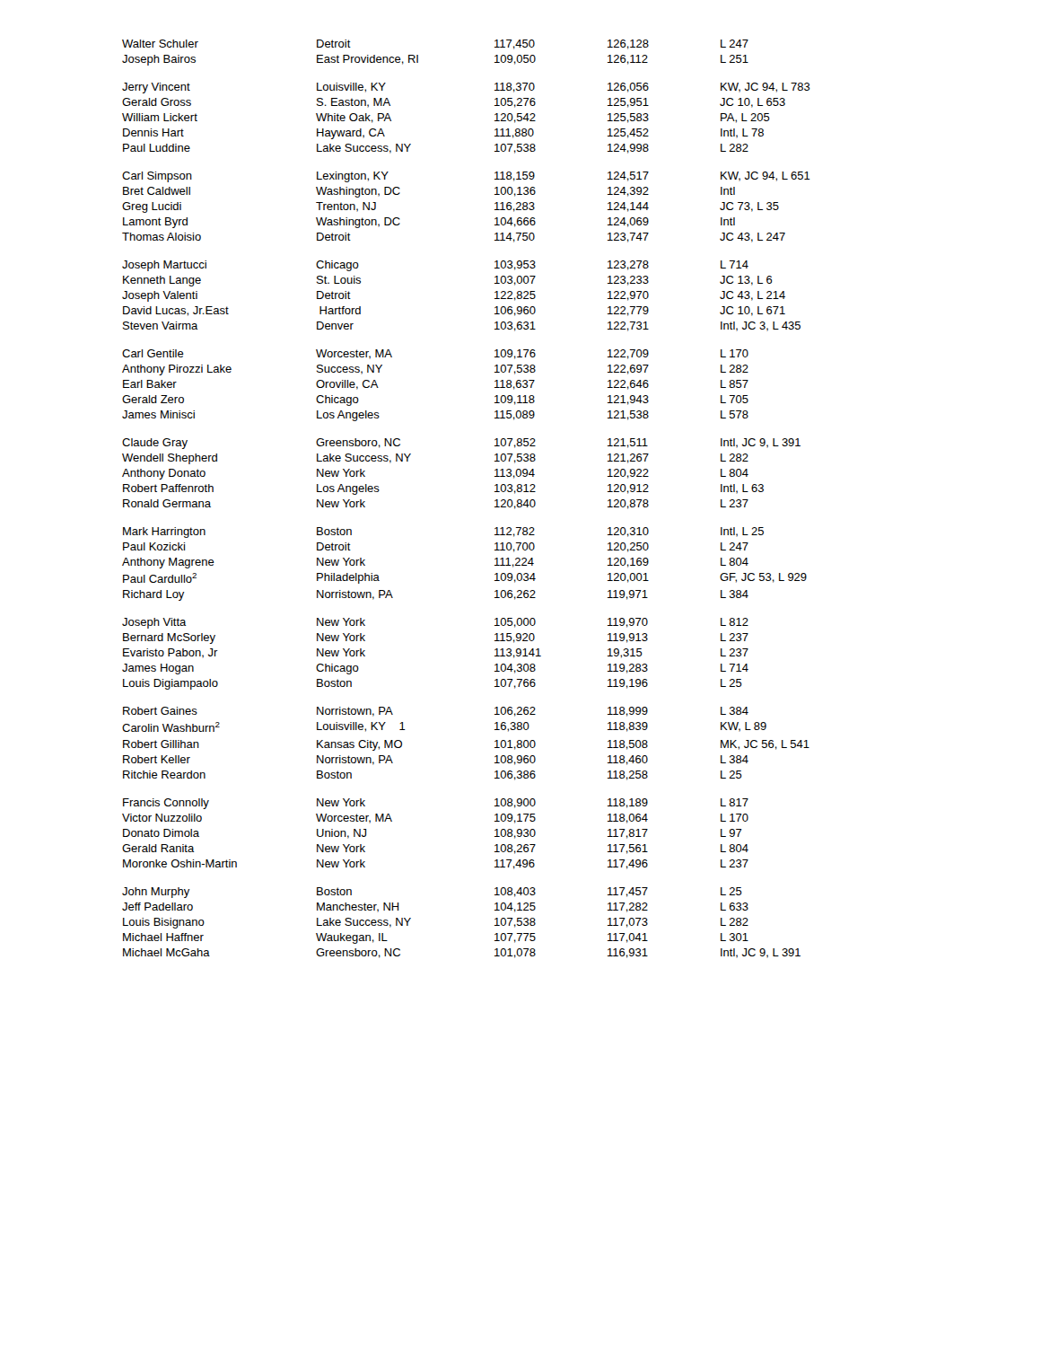| Walter Schuler | Detroit | 117,450 | 126,128 | L 247 |
| Joseph Bairos | East Providence, RI | 109,050 | 126,112 | L 251 |
| Jerry Vincent | Louisville, KY | 118,370 | 126,056 | KW, JC 94, L 783 |
| Gerald Gross | S. Easton, MA | 105,276 | 125,951 | JC 10, L 653 |
| William Lickert | White Oak, PA | 120,542 | 125,583 | PA, L 205 |
| Dennis Hart | Hayward, CA | 111,880 | 125,452 | Intl, L 78 |
| Paul Luddine | Lake Success, NY | 107,538 | 124,998 | L 282 |
| Carl Simpson | Lexington, KY | 118,159 | 124,517 | KW, JC 94, L 651 |
| Bret Caldwell | Washington, DC | 100,136 | 124,392 | Intl |
| Greg Lucidi | Trenton, NJ | 116,283 | 124,144 | JC 73, L 35 |
| Lamont Byrd | Washington, DC | 104,666 | 124,069 | Intl |
| Thomas Aloisio | Detroit | 114,750 | 123,747 | JC 43, L 247 |
| Joseph Martucci | Chicago | 103,953 | 123,278 | L 714 |
| Kenneth Lange | St. Louis | 103,007 | 123,233 | JC 13, L 6 |
| Joseph Valenti | Detroit | 122,825 | 122,970 | JC 43, L 214 |
| David Lucas, Jr.East | Hartford | 106,960 | 122,779 | JC 10, L 671 |
| Steven Vairma | Denver | 103,631 | 122,731 | Intl, JC 3, L 435 |
| Carl Gentile | Worcester, MA | 109,176 | 122,709 | L 170 |
| Anthony Pirozzi Lake | Success, NY | 107,538 | 122,697 | L 282 |
| Earl Baker | Oroville, CA | 118,637 | 122,646 | L 857 |
| Gerald Zero | Chicago | 109,118 | 121,943 | L 705 |
| James Minisci | Los Angeles | 115,089 | 121,538 | L 578 |
| Claude Gray | Greensboro, NC | 107,852 | 121,511 | Intl, JC 9, L 391 |
| Wendell Shepherd | Lake Success, NY | 107,538 | 121,267 | L 282 |
| Anthony Donato | New York | 113,094 | 120,922 | L 804 |
| Robert Paffenroth | Los Angeles | 103,812 | 120,912 | Intl, L 63 |
| Ronald Germana | New York | 120,840 | 120,878 | L 237 |
| Mark Harrington | Boston | 112,782 | 120,310 | Intl, L 25 |
| Paul Kozicki | Detroit | 110,700 | 120,250 | L 247 |
| Anthony Magrene | New York | 111,224 | 120,169 | L 804 |
| Paul Cardullo 2 | Philadelphia | 109,034 | 120,001 | GF, JC 53, L 929 |
| Richard Loy | Norristown, PA | 106,262 | 119,971 | L 384 |
| Joseph Vitta | New York | 105,000 | 119,970 | L 812 |
| Bernard McSorley | New York | 115,920 | 119,913 | L 237 |
| Evaristo Pabon, Jr | New York | 113,9141 | 19,315 | L 237 |
| James Hogan | Chicago | 104,308 | 119,283 | L 714 |
| Louis Digiampaolo | Boston | 107,766 | 119,196 | L 25 |
| Robert Gaines | Norristown, PA | 106,262 | 118,999 | L 384 |
| Carolin Washburn 2 | Louisville, KY 1 | 16,380 | 118,839 | KW, L 89 |
| Robert Gillihan | Kansas City, MO | 101,800 | 118,508 | MK, JC 56, L 541 |
| Robert Keller | Norristown, PA | 108,960 | 118,460 | L 384 |
| Ritchie Reardon | Boston | 106,386 | 118,258 | L 25 |
| Francis Connolly | New York | 108,900 | 118,189 | L 817 |
| Victor Nuzzolilo | Worcester, MA | 109,175 | 118,064 | L 170 |
| Donato Dimola | Union, NJ | 108,930 | 117,817 | L 97 |
| Gerald Ranita | New York | 108,267 | 117,561 | L 804 |
| Moronke Oshin-Martin | New York | 117,496 | 117,496 | L 237 |
| John Murphy | Boston | 108,403 | 117,457 | L 25 |
| Jeff Padellaro | Manchester, NH | 104,125 | 117,282 | L 633 |
| Louis Bisignano | Lake Success, NY | 107,538 | 117,073 | L 282 |
| Michael Haffner | Waukegan, IL | 107,775 | 117,041 | L 301 |
| Michael McGaha | Greensboro, NC | 101,078 | 116,931 | Intl, JC 9, L 391 |